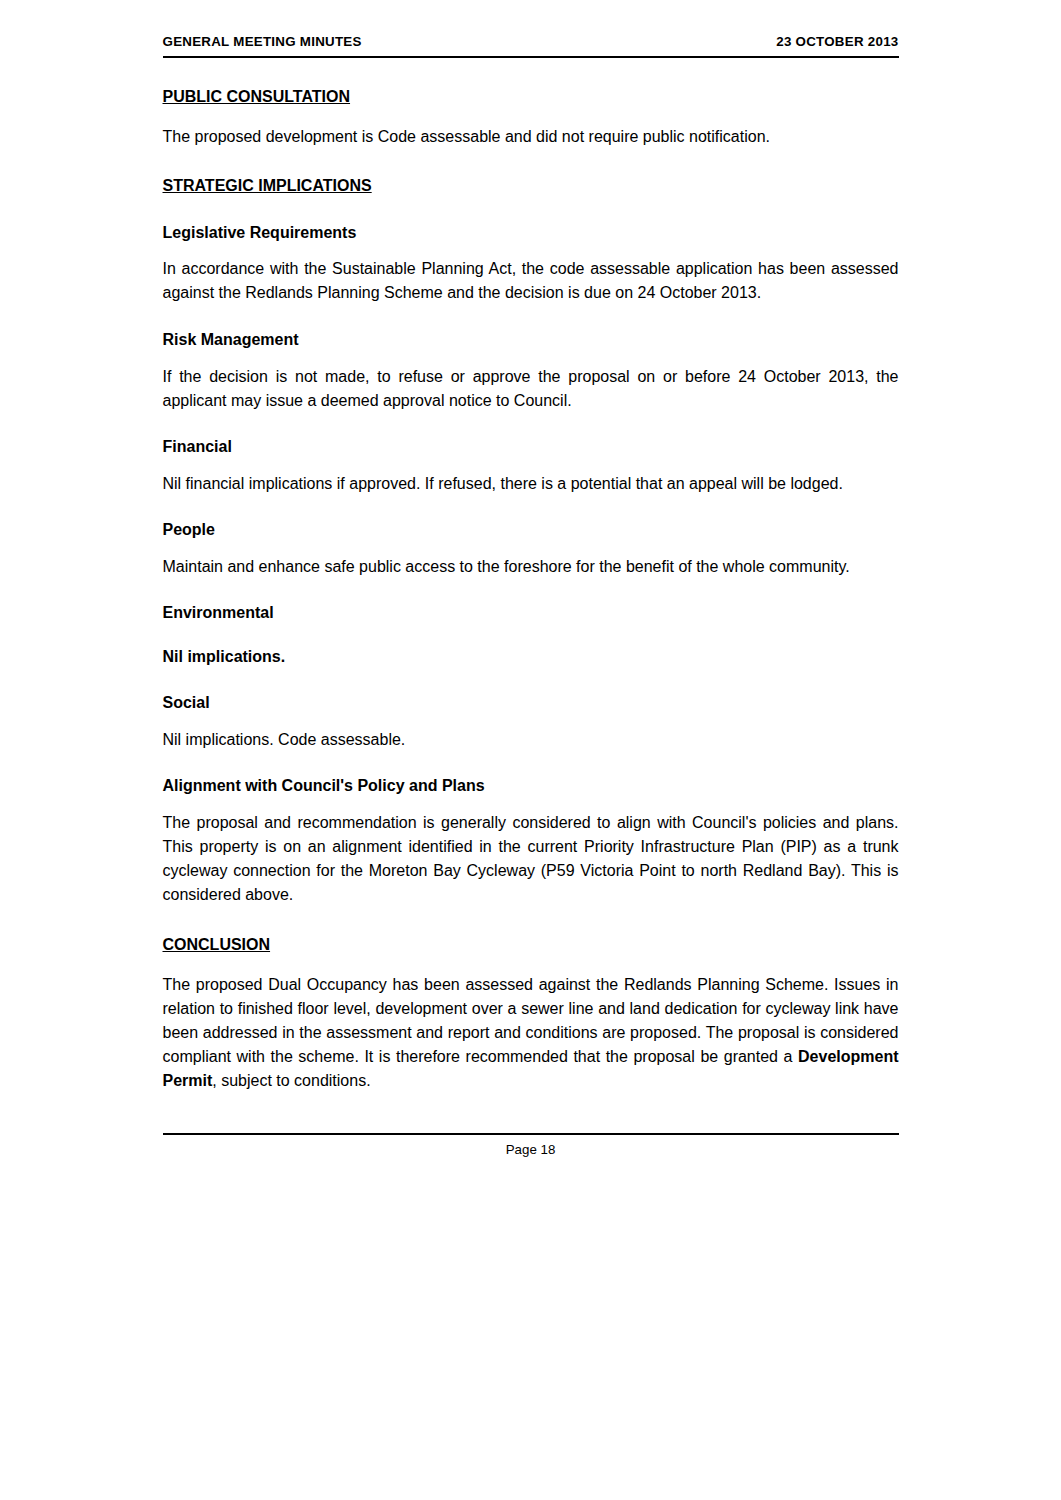GENERAL MEETING MINUTES 23 OCTOBER 2013
PUBLIC CONSULTATION
The proposed development is Code assessable and did not require public notification.
STRATEGIC IMPLICATIONS
Legislative Requirements
In accordance with the Sustainable Planning Act, the code assessable application has been assessed against the Redlands Planning Scheme and the decision is due on 24 October 2013.
Risk Management
If the decision is not made, to refuse or approve the proposal on or before 24 October 2013, the applicant may issue a deemed approval notice to Council.
Financial
Nil financial implications if approved. If refused, there is a potential that an appeal will be lodged.
People
Maintain and enhance safe public access to the foreshore for the benefit of the whole community.
Environmental
Nil implications.
Social
Nil implications. Code assessable.
Alignment with Council's Policy and Plans
The proposal and recommendation is generally considered to align with Council's policies and plans. This property is on an alignment identified in the current Priority Infrastructure Plan (PIP) as a trunk cycleway connection for the Moreton Bay Cycleway (P59 Victoria Point to north Redland Bay). This is considered above.
CONCLUSION
The proposed Dual Occupancy has been assessed against the Redlands Planning Scheme. Issues in relation to finished floor level, development over a sewer line and land dedication for cycleway link have been addressed in the assessment and report and conditions are proposed. The proposal is considered compliant with the scheme. It is therefore recommended that the proposal be granted a Development Permit, subject to conditions.
Page 18